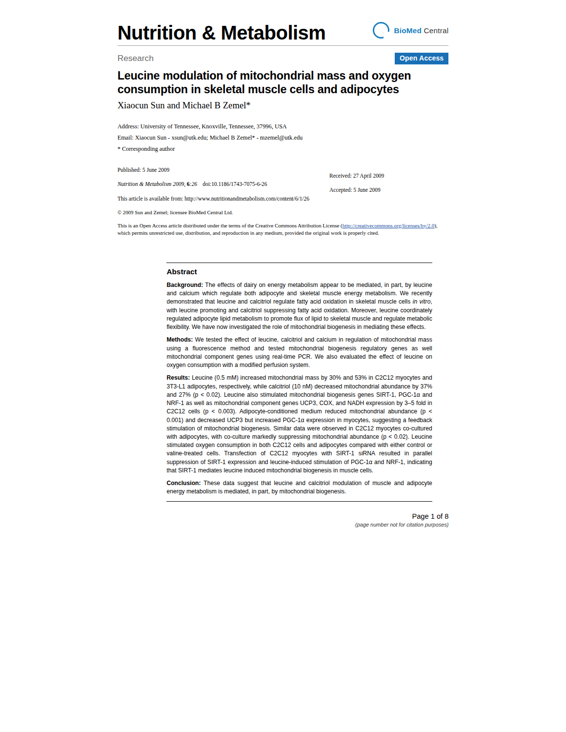Nutrition & Metabolism
Bio Med Central
Research
Open Access
Leucine modulation of mitochondrial mass and oxygen consumption in skeletal muscle cells and adipocytes
Xiaocun Sun and Michael B Zemel*
Address: University of Tennessee, Knoxville, Tennessee, 37996, USA
Email: Xiaocun Sun - xsun@utk.edu; Michael B Zemel* - mzemel@utk.edu
* Corresponding author
Published: 5 June 2009
Nutrition & Metabolism 2009, 6:26 doi:10.1186/1743-7075-6-26
This article is available from: http://www.nutritionandmetabolism.com/content/6/1/26
Received: 27 April 2009
Accepted: 5 June 2009
© 2009 Sun and Zemel; licensee BioMed Central Ltd.
This is an Open Access article distributed under the terms of the Creative Commons Attribution License (http://creativecommons.org/licenses/by/2.0), which permits unrestricted use, distribution, and reproduction in any medium, provided the original work is properly cited.
Abstract
Background: The effects of dairy on energy metabolism appear to be mediated, in part, by leucine and calcium which regulate both adipocyte and skeletal muscle energy metabolism. We recently demonstrated that leucine and calcitriol regulate fatty acid oxidation in skeletal muscle cells in vitro, with leucine promoting and calcitriol suppressing fatty acid oxidation. Moreover, leucine coordinately regulated adipocyte lipid metabolism to promote flux of lipid to skeletal muscle and regulate metabolic flexibility. We have now investigated the role of mitochondrial biogenesis in mediating these effects.
Methods: We tested the effect of leucine, calcitriol and calcium in regulation of mitochondrial mass using a fluorescence method and tested mitochondrial biogenesis regulatory genes as well mitochondrial component genes using real-time PCR. We also evaluated the effect of leucine on oxygen consumption with a modified perfusion system.
Results: Leucine (0.5 mM) increased mitochondrial mass by 30% and 53% in C2C12 myocytes and 3T3-L1 adipocytes, respectively, while calcitriol (10 nM) decreased mitochondrial abundance by 37% and 27% (p < 0.02). Leucine also stimulated mitochondrial biogenesis genes SIRT-1, PGC-1α and NRF-1 as well as mitochondrial component genes UCP3, COX, and NADH expression by 3–5 fold in C2C12 cells (p < 0.003). Adipocyte-conditioned medium reduced mitochondrial abundance (p < 0.001) and decreased UCP3 but increased PGC-1α expression in myocytes, suggesting a feedback stimulation of mitochondrial biogenesis. Similar data were observed in C2C12 myocytes co-cultured with adipocytes, with co-culture markedly suppressing mitochondrial abundance (p < 0.02). Leucine stimulated oxygen consumption in both C2C12 cells and adipocytes compared with either control or valine-treated cells. Transfection of C2C12 myocytes with SIRT-1 siRNA resulted in parallel suppression of SIRT-1 expression and leucine-induced stimulation of PGC-1α and NRF-1, indicating that SIRT-1 mediates leucine induced mitochondrial biogenesis in muscle cells.
Conclusion: These data suggest that leucine and calcitriol modulation of muscle and adipocyte energy metabolism is mediated, in part, by mitochondrial biogenesis.
Page 1 of 8
(page number not for citation purposes)